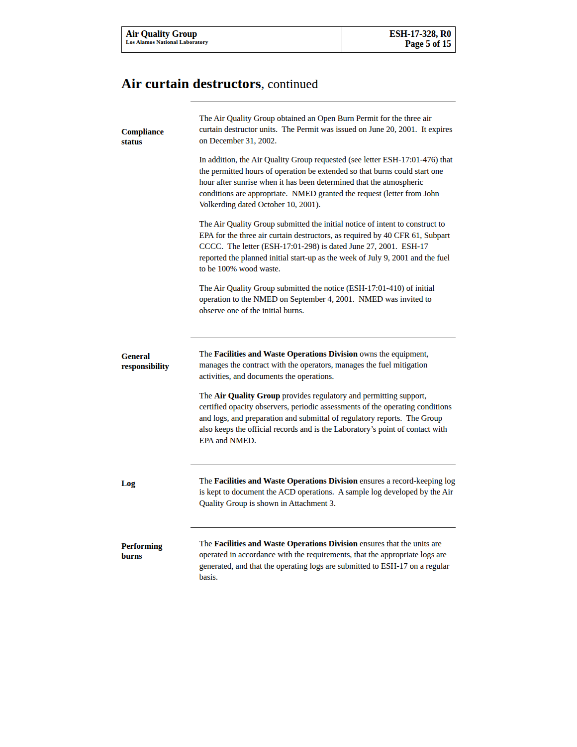| Air Quality Group Los Alamos National Laboratory | | ESH-17-328, R0 Page 5 of 15 |
Air curtain destructors, continued
Compliance
status
The Air Quality Group obtained an Open Burn Permit for the three air curtain destructor units. The Permit was issued on June 20, 2001. It expires on December 31, 2002.
In addition, the Air Quality Group requested (see letter ESH-17:01-476) that the permitted hours of operation be extended so that burns could start one hour after sunrise when it has been determined that the atmospheric conditions are appropriate. NMED granted the request (letter from John Volkerding dated October 10, 2001).
The Air Quality Group submitted the initial notice of intent to construct to EPA for the three air curtain destructors, as required by 40 CFR 61, Subpart CCCC. The letter (ESH-17:01-298) is dated June 27, 2001. ESH-17 reported the planned initial start-up as the week of July 9, 2001 and the fuel to be 100% wood waste.
The Air Quality Group submitted the notice (ESH-17:01-410) of initial operation to the NMED on September 4, 2001. NMED was invited to observe one of the initial burns.
General
responsibility
The Facilities and Waste Operations Division owns the equipment, manages the contract with the operators, manages the fuel mitigation activities, and documents the operations.
The Air Quality Group provides regulatory and permitting support, certified opacity observers, periodic assessments of the operating conditions and logs, and preparation and submittal of regulatory reports. The Group also keeps the official records and is the Laboratory’s point of contact with EPA and NMED.
Log
The Facilities and Waste Operations Division ensures a record-keeping log is kept to document the ACD operations. A sample log developed by the Air Quality Group is shown in Attachment 3.
Performing
burns
The Facilities and Waste Operations Division ensures that the units are operated in accordance with the requirements, that the appropriate logs are generated, and that the operating logs are submitted to ESH-17 on a regular basis.